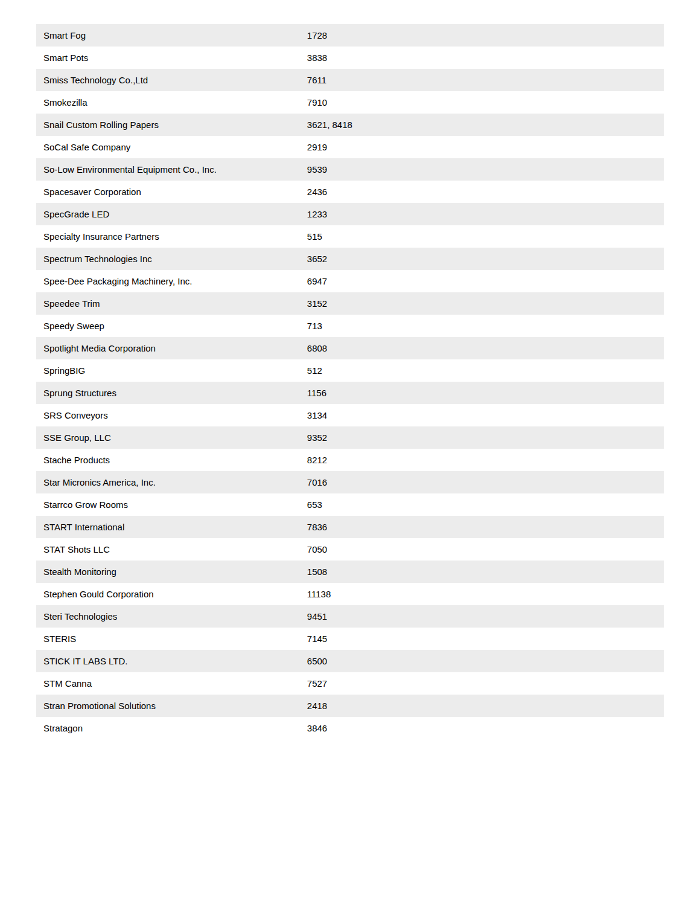| Smart Fog | 1728 |
| Smart Pots | 3838 |
| Smiss Technology Co.,Ltd | 7611 |
| Smokezilla | 7910 |
| Snail Custom Rolling Papers | 3621, 8418 |
| SoCal Safe Company | 2919 |
| So-Low Environmental Equipment Co., Inc. | 9539 |
| Spacesaver Corporation | 2436 |
| SpecGrade LED | 1233 |
| Specialty Insurance Partners | 515 |
| Spectrum Technologies Inc | 3652 |
| Spee-Dee Packaging Machinery, Inc. | 6947 |
| Speedee Trim | 3152 |
| Speedy Sweep | 713 |
| Spotlight Media Corporation | 6808 |
| SpringBIG | 512 |
| Sprung Structures | 1156 |
| SRS Conveyors | 3134 |
| SSE Group, LLC | 9352 |
| Stache Products | 8212 |
| Star Micronics America, Inc. | 7016 |
| Starrco Grow Rooms | 653 |
| START International | 7836 |
| STAT Shots LLC | 7050 |
| Stealth Monitoring | 1508 |
| Stephen Gould Corporation | 11138 |
| Steri Technologies | 9451 |
| STERIS | 7145 |
| STICK IT LABS LTD. | 6500 |
| STM Canna | 7527 |
| Stran Promotional Solutions | 2418 |
| Stratagon | 3846 |